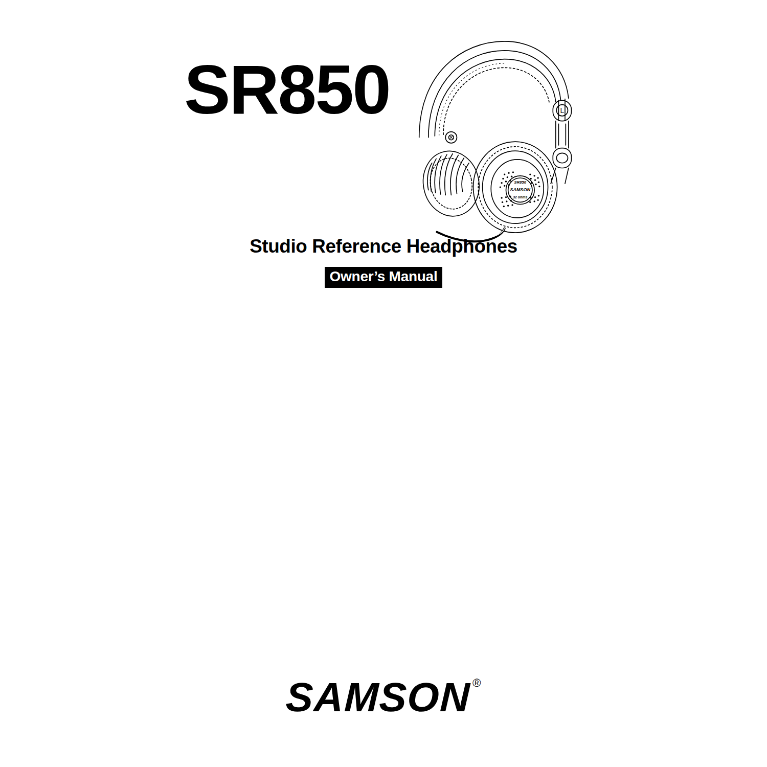SR850
Samson SR850 studio reference headphones L SR850 SAMSON 32 ohms
Studio Reference Headphones
Owner’s Manual
SAMSON®